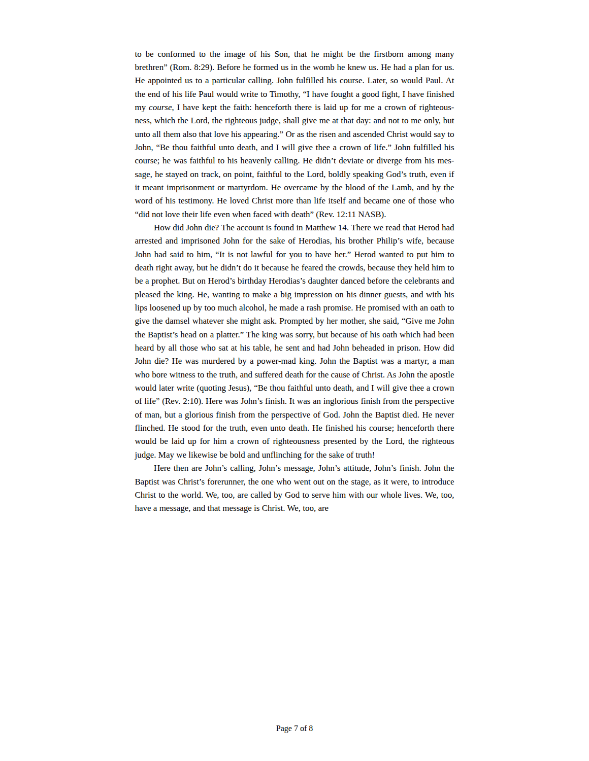to be conformed to the image of his Son, that he might be the firstborn among many brethren” (Rom. 8:29). Before he formed us in the womb he knew us. He had a plan for us. He appointed us to a particular calling. John fulfilled his course. Later, so would Paul. At the end of his life Paul would write to Timothy, “I have fought a good fight, I have finished my course, I have kept the faith: henceforth there is laid up for me a crown of righteousness, which the Lord, the righteous judge, shall give me at that day: and not to me only, but unto all them also that love his appearing.” Or as the risen and ascended Christ would say to John, “Be thou faithful unto death, and I will give thee a crown of life.” John fulfilled his course; he was faithful to his heavenly calling. He didn’t deviate or diverge from his message, he stayed on track, on point, faithful to the Lord, boldly speaking God’s truth, even if it meant imprisonment or martyrdom. He overcame by the blood of the Lamb, and by the word of his testimony. He loved Christ more than life itself and became one of those who “did not love their life even when faced with death” (Rev. 12:11 NASB).
How did John die? The account is found in Matthew 14. There we read that Herod had arrested and imprisoned John for the sake of Herodias, his brother Philip’s wife, because John had said to him, “It is not lawful for you to have her.” Herod wanted to put him to death right away, but he didn’t do it because he feared the crowds, because they held him to be a prophet. But on Herod’s birthday Herodias’s daughter danced before the celebrants and pleased the king. He, wanting to make a big impression on his dinner guests, and with his lips loosened up by too much alcohol, he made a rash promise. He promised with an oath to give the damsel whatever she might ask. Prompted by her mother, she said, “Give me John the Baptist’s head on a platter.” The king was sorry, but because of his oath which had been heard by all those who sat at his table, he sent and had John beheaded in prison. How did John die? He was murdered by a power-mad king. John the Baptist was a martyr, a man who bore witness to the truth, and suffered death for the cause of Christ. As John the apostle would later write (quoting Jesus), “Be thou faithful unto death, and I will give thee a crown of life” (Rev. 2:10). Here was John’s finish. It was an inglorious finish from the perspective of man, but a glorious finish from the perspective of God. John the Baptist died. He never flinched. He stood for the truth, even unto death. He finished his course; henceforth there would be laid up for him a crown of righteousness presented by the Lord, the righteous judge. May we likewise be bold and unflinching for the sake of truth!
Here then are John’s calling, John’s message, John’s attitude, John’s finish. John the Baptist was Christ’s forerunner, the one who went out on the stage, as it were, to introduce Christ to the world. We, too, are called by God to serve him with our whole lives. We, too, have a message, and that message is Christ. We, too, are
Page 7 of 8